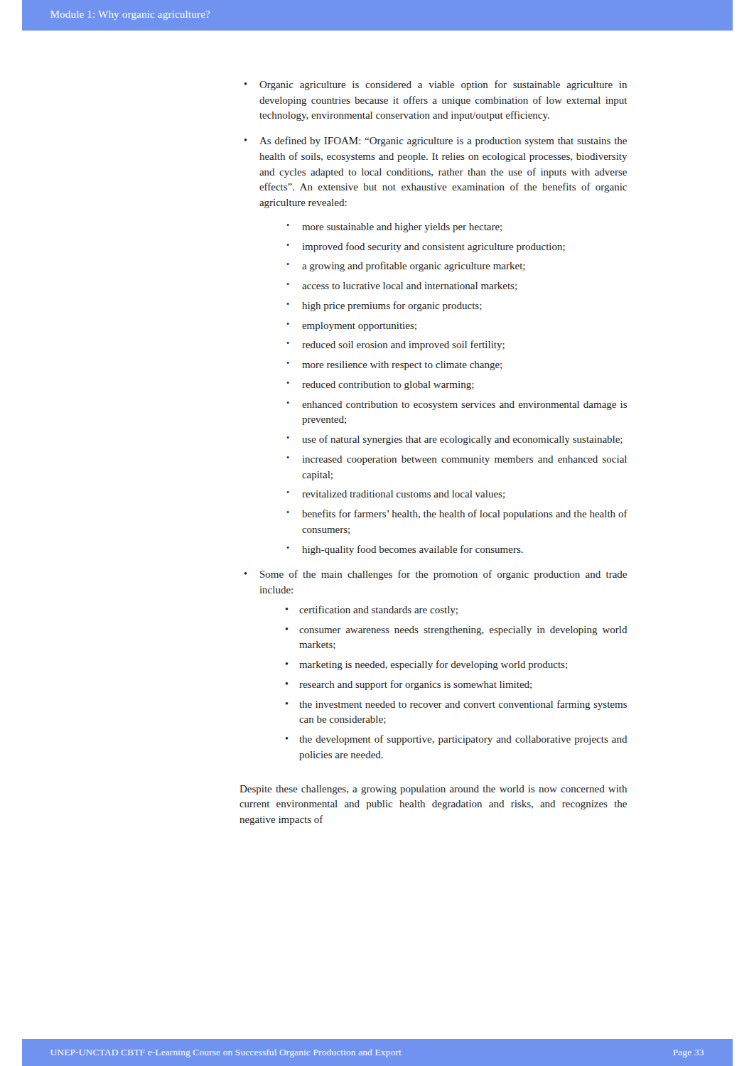Module 1: Why organic agriculture?
Organic agriculture is considered a viable option for sustainable agriculture in developing countries because it offers a unique combination of low external input technology, environmental conservation and input/output efficiency.
As defined by IFOAM: “Organic agriculture is a production system that sustains the health of soils, ecosystems and people. It relies on ecological processes, biodiversity and cycles adapted to local conditions, rather than the use of inputs with adverse effects”. An extensive but not exhaustive examination of the benefits of organic agriculture revealed:
more sustainable and higher yields per hectare;
improved food security and consistent agriculture production;
a growing and profitable organic agriculture market;
access to lucrative local and international markets;
high price premiums for organic products;
employment opportunities;
reduced soil erosion and improved soil fertility;
more resilience with respect to climate change;
reduced contribution to global warming;
enhanced contribution to ecosystem services and environmental damage is prevented;
use of natural synergies that are ecologically and economically sustainable;
increased cooperation between community members and enhanced social capital;
revitalized traditional customs and local values;
benefits for farmers’ health, the health of local populations and the health of consumers;
high-quality food becomes available for consumers.
Some of the main challenges for the promotion of organic production and trade include:
certification and standards are costly;
consumer awareness needs strengthening, especially in developing world markets;
marketing is needed, especially for developing world products;
research and support for organics is somewhat limited;
the investment needed to recover and convert conventional farming systems can be considerable;
the development of supportive, participatory and collaborative projects and policies are needed.
Despite these challenges, a growing population around the world is now concerned with current environmental and public health degradation and risks, and recognizes the negative impacts of
UNEP-UNCTAD CBTF e-Learning Course on Successful Organic Production and Export
Page 33